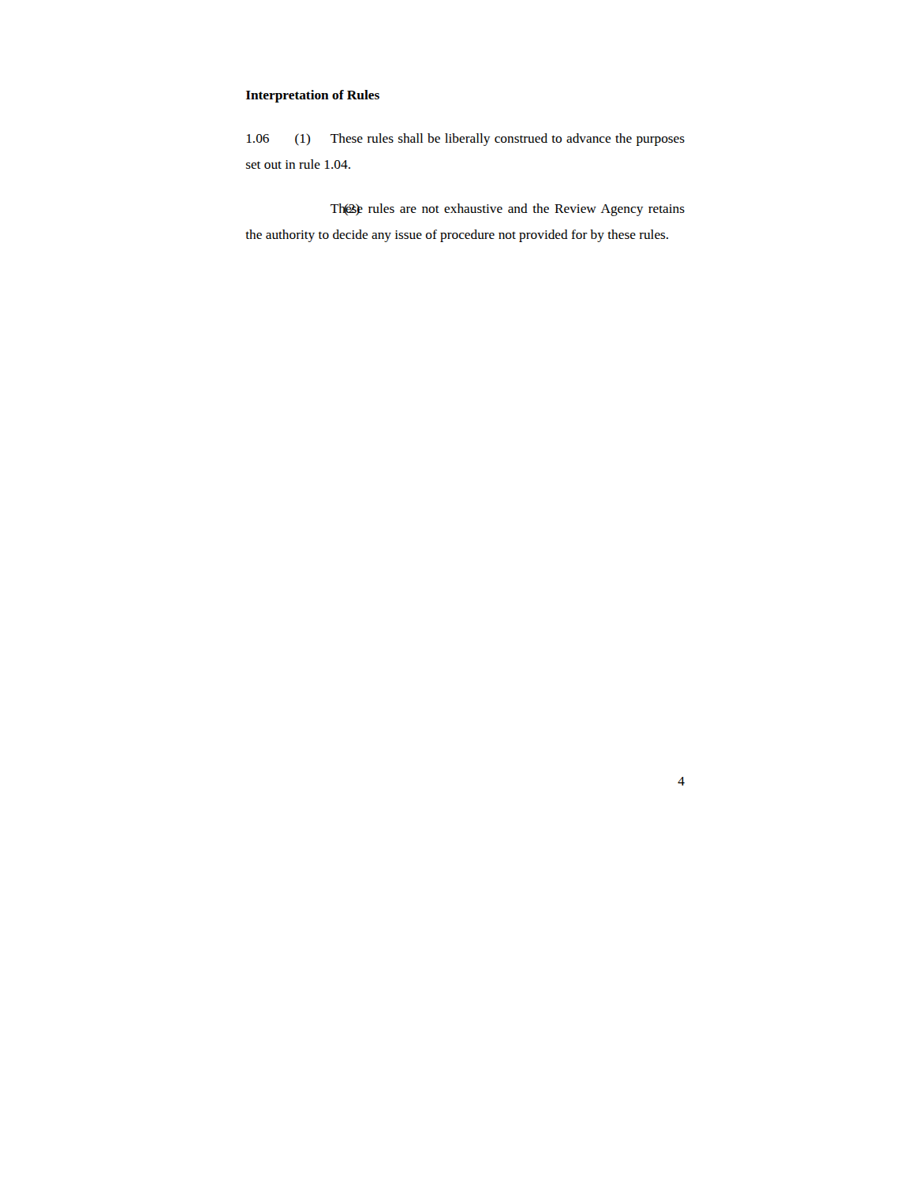Interpretation of Rules
1.06(1) These rules shall be liberally construed to advance the purposes set out in rule 1.04.
(2) These rules are not exhaustive and the Review Agency retains the authority to decide any issue of procedure not provided for by these rules.
4